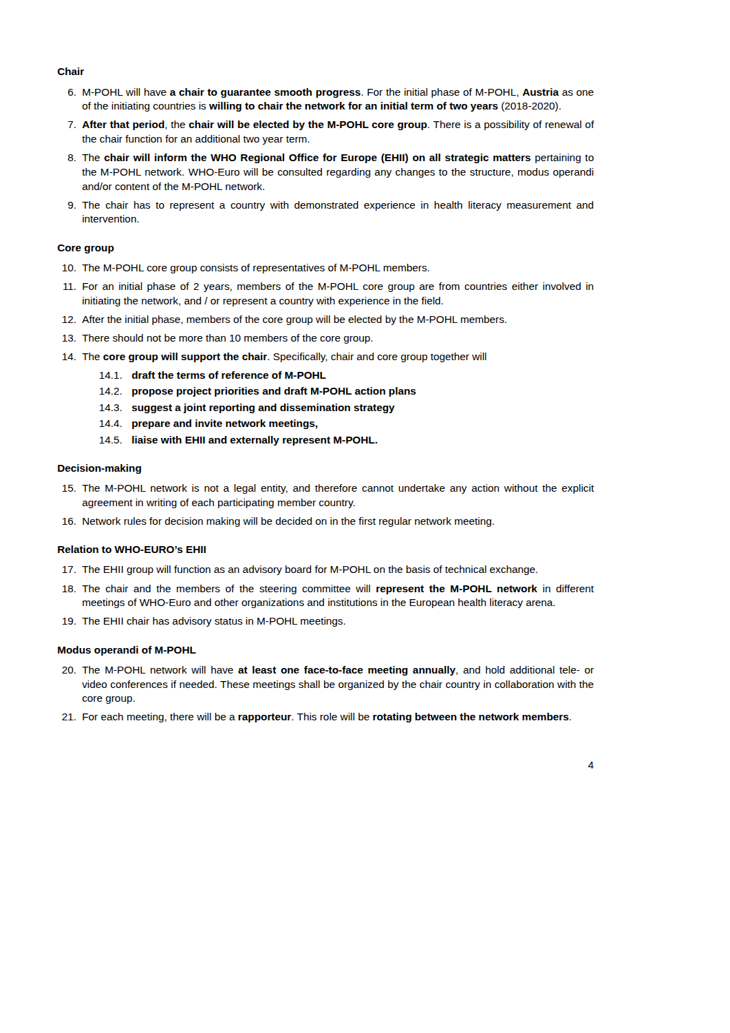Chair
M-POHL will have a chair to guarantee smooth progress. For the initial phase of M-POHL, Austria as one of the initiating countries is willing to chair the network for an initial term of two years (2018-2020).
After that period, the chair will be elected by the M-POHL core group. There is a possibility of renewal of the chair function for an additional two year term.
The chair will inform the WHO Regional Office for Europe (EHII) on all strategic matters pertaining to the M-POHL network. WHO-Euro will be consulted regarding any changes to the structure, modus operandi and/or content of the M-POHL network.
The chair has to represent a country with demonstrated experience in health literacy measurement and intervention.
Core group
The M-POHL core group consists of representatives of M-POHL members.
For an initial phase of 2 years, members of the M-POHL core group are from countries either involved in initiating the network, and / or represent a country with experience in the field.
After the initial phase, members of the core group will be elected by the M-POHL members.
There should not be more than 10 members of the core group.
The core group will support the chair. Specifically, chair and core group together will
draft the terms of reference of M-POHL
propose project priorities and draft M-POHL action plans
suggest a joint reporting and dissemination strategy
prepare and invite network meetings,
liaise with EHII and externally represent M-POHL.
Decision-making
The M-POHL network is not a legal entity, and therefore cannot undertake any action without the explicit agreement in writing of each participating member country.
Network rules for decision making will be decided on in the first regular network meeting.
Relation to WHO-EURO’s EHII
The EHII group will function as an advisory board for M-POHL on the basis of technical exchange.
The chair and the members of the steering committee will represent the M-POHL network in different meetings of WHO-Euro and other organizations and institutions in the European health literacy arena.
The EHII chair has advisory status in M-POHL meetings.
Modus operandi of M-POHL
The M-POHL network will have at least one face-to-face meeting annually, and hold additional tele- or video conferences if needed. These meetings shall be organized by the chair country in collaboration with the core group.
For each meeting, there will be a rapporteur. This role will be rotating between the network members.
4